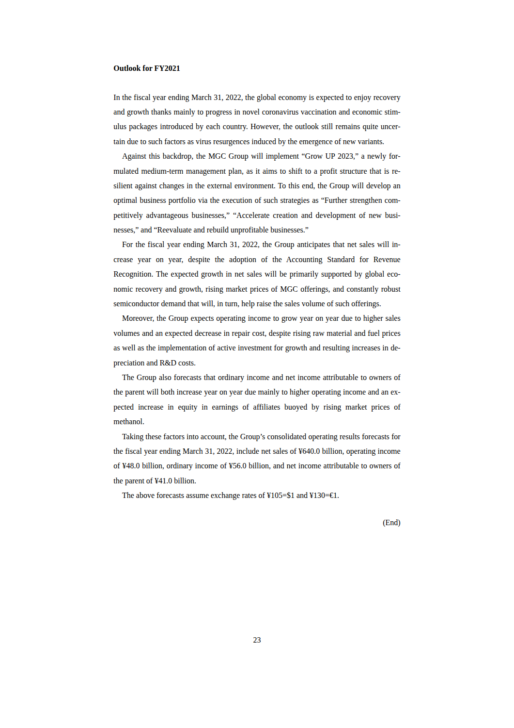Outlook for FY2021
In the fiscal year ending March 31, 2022, the global economy is expected to enjoy recovery and growth thanks mainly to progress in novel coronavirus vaccination and economic stimulus packages introduced by each country. However, the outlook still remains quite uncertain due to such factors as virus resurgences induced by the emergence of new variants.
Against this backdrop, the MGC Group will implement “Grow UP 2023,” a newly formulated medium-term management plan, as it aims to shift to a profit structure that is resilient against changes in the external environment. To this end, the Group will develop an optimal business portfolio via the execution of such strategies as “Further strengthen competitively advantageous businesses,” “Accelerate creation and development of new businesses,” and “Reevaluate and rebuild unprofitable businesses.”
For the fiscal year ending March 31, 2022, the Group anticipates that net sales will increase year on year, despite the adoption of the Accounting Standard for Revenue Recognition. The expected growth in net sales will be primarily supported by global economic recovery and growth, rising market prices of MGC offerings, and constantly robust semiconductor demand that will, in turn, help raise the sales volume of such offerings.
Moreover, the Group expects operating income to grow year on year due to higher sales volumes and an expected decrease in repair cost, despite rising raw material and fuel prices as well as the implementation of active investment for growth and resulting increases in depreciation and R&D costs.
The Group also forecasts that ordinary income and net income attributable to owners of the parent will both increase year on year due mainly to higher operating income and an expected increase in equity in earnings of affiliates buoyed by rising market prices of methanol.
Taking these factors into account, the Group’s consolidated operating results forecasts for the fiscal year ending March 31, 2022, include net sales of ¥640.0 billion, operating income of ¥48.0 billion, ordinary income of ¥56.0 billion, and net income attributable to owners of the parent of ¥41.0 billion.
The above forecasts assume exchange rates of ¥105=$1 and ¥130=€1.
(End)
23